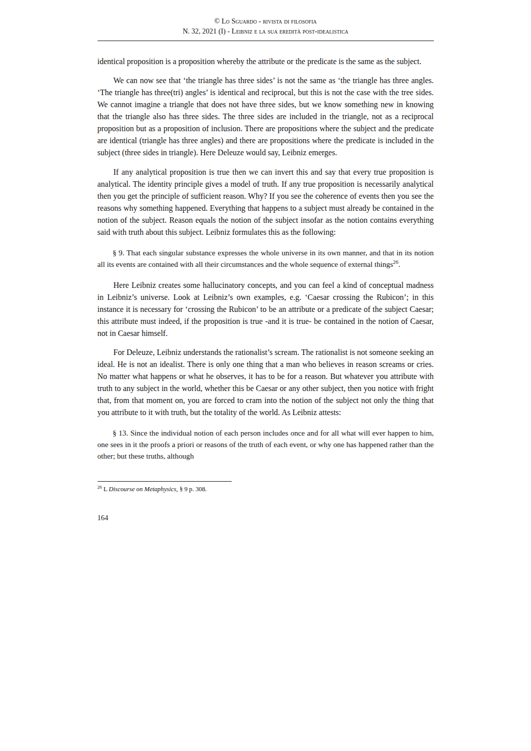© Lo Sguardo - rivista di filosofia N. 32, 2021 (I) - Leibniz e la sua eredità post-idealistica
identical proposition is a proposition whereby the attribute or the predicate is the same as the subject.
We can now see that ‘the triangle has three sides’ is not the same as ‘the triangle has three angles. ‘The triangle has three(tri) angles’ is identical and reciprocal, but this is not the case with the tree sides. We cannot imagine a triangle that does not have three sides, but we know something new in knowing that the triangle also has three sides. The three sides are included in the triangle, not as a reciprocal proposition but as a proposition of inclusion. There are propositions where the subject and the predicate are identical (triangle has three angles) and there are propositions where the predicate is included in the subject (three sides in triangle). Here Deleuze would say, Leibniz emerges.
If any analytical proposition is true then we can invert this and say that every true proposition is analytical. The identity principle gives a model of truth. If any true proposition is necessarily analytical then you get the principle of sufficient reason. Why? If you see the coherence of events then you see the reasons why something happened. Everything that happens to a subject must already be contained in the notion of the subject. Reason equals the notion of the subject insofar as the notion contains everything said with truth about this subject. Leibniz formulates this as the following:
§ 9. That each singular substance expresses the whole universe in its own manner, and that in its notion all its events are contained with all their circumstances and the whole sequence of external things26.
Here Leibniz creates some hallucinatory concepts, and you can feel a kind of conceptual madness in Leibniz’s universe. Look at Leibniz’s own examples, e.g. ‘Caesar crossing the Rubicon’; in this instance it is necessary for ‘crossing the Rubicon’ to be an attribute or a predicate of the subject Caesar; this attribute must indeed, if the proposition is true -and it is true- be contained in the notion of Caesar, not in Caesar himself.
For Deleuze, Leibniz understands the rationalist’s scream. The rationalist is not someone seeking an ideal. He is not an idealist. There is only one thing that a man who believes in reason screams or cries. No matter what happens or what he observes, it has to be for a reason. But whatever you attribute with truth to any subject in the world, whether this be Caesar or any other subject, then you notice with fright that, from that moment on, you are forced to cram into the notion of the subject not only the thing that you attribute to it with truth, but the totality of the world. As Leibniz attests:
§ 13. Since the individual notion of each person includes once and for all what will ever happen to him, one sees in it the proofs a priori or reasons of the truth of each event, or why one has happened rather than the other; but these truths, although
26 L Discourse on Metaphysics, § 9 p. 308.
164